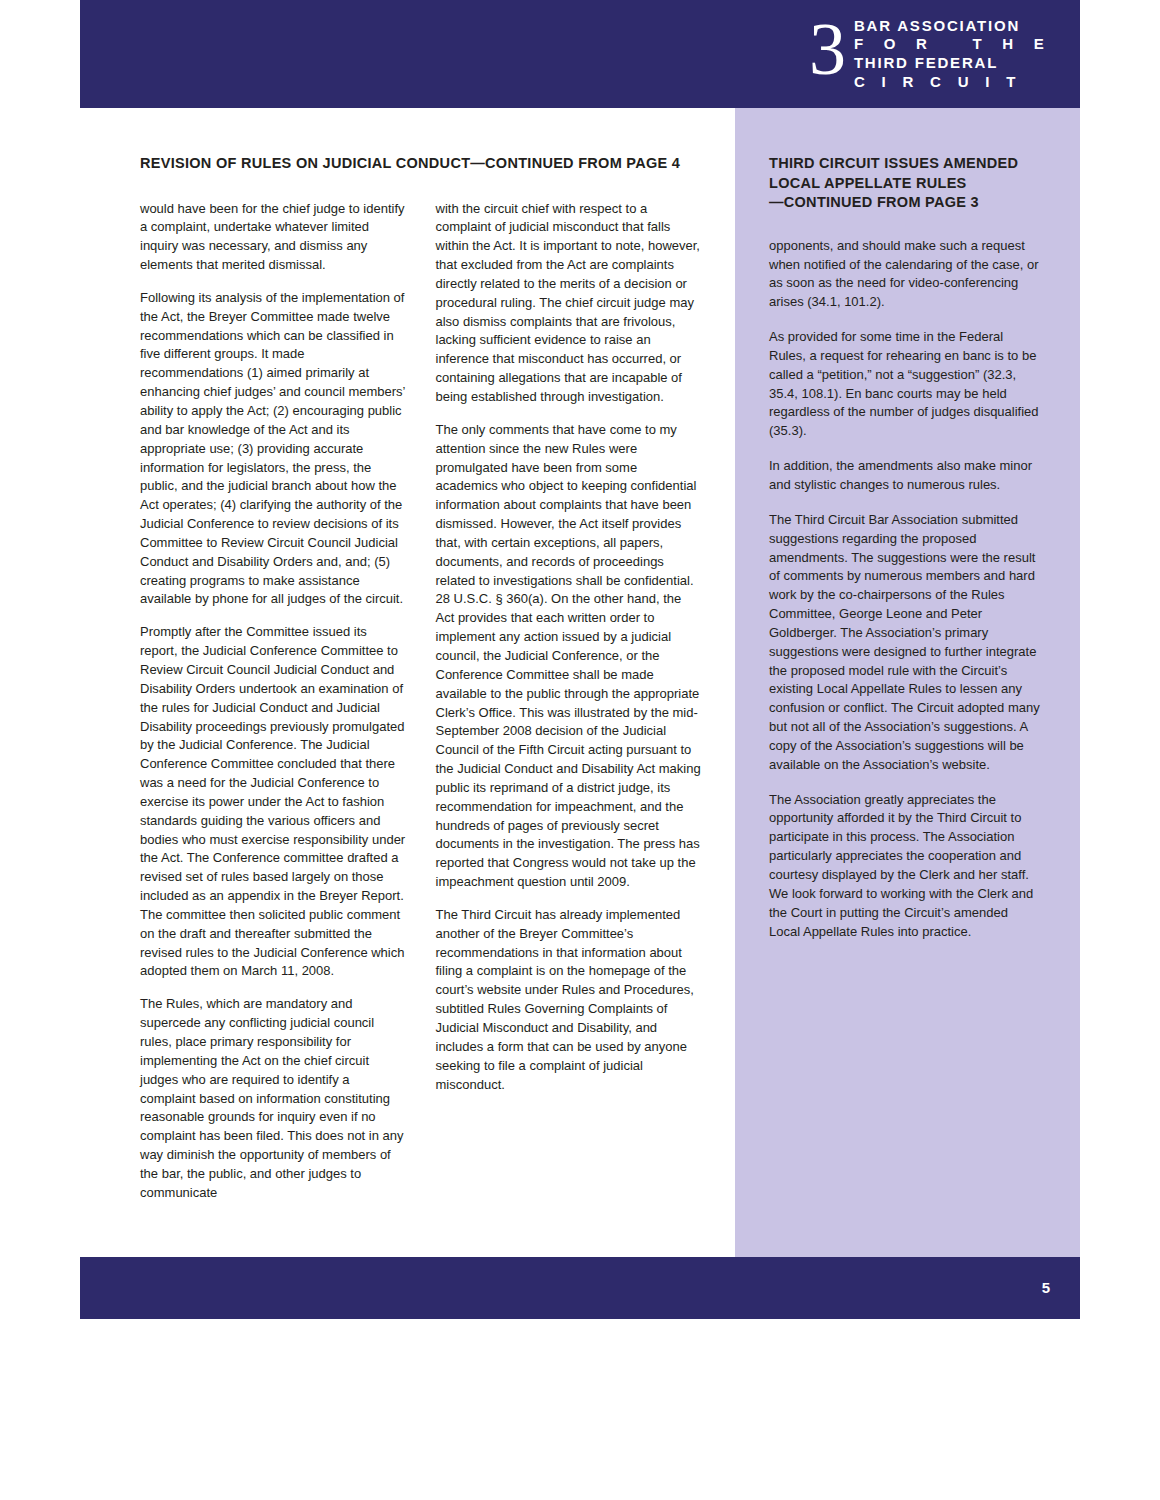3 Bar Association F O R T H E Third Federal C I R C U I T
Revision of Rules on Judicial Conduct—continued from page 4
would have been for the chief judge to identify a complaint, undertake whatever limited inquiry was necessary, and dismiss any elements that merited dismissal.
Following its analysis of the implementation of the Act, the Breyer Committee made twelve recommendations which can be classified in five different groups. It made recommendations (1) aimed primarily at enhancing chief judges’ and council members’ ability to apply the Act; (2) encouraging public and bar knowledge of the Act and its appropriate use; (3) providing accurate information for legislators, the press, the public, and the judicial branch about how the Act operates; (4) clarifying the authority of the Judicial Conference to review decisions of its Committee to Review Circuit Council Judicial Conduct and Disability Orders and, and; (5) creating programs to make assistance available by phone for all judges of the circuit.
Promptly after the Committee issued its report, the Judicial Conference Committee to Review Circuit Council Judicial Conduct and Disability Orders undertook an examination of the rules for Judicial Conduct and Judicial Disability proceedings previously promulgated by the Judicial Conference. The Judicial Conference Committee concluded that there was a need for the Judicial Conference to exercise its power under the Act to fashion standards guiding the various officers and bodies who must exercise responsibility under the Act. The Conference committee drafted a revised set of rules based largely on those included as an appendix in the Breyer Report. The committee then solicited public comment on the draft and thereafter submitted the revised rules to the Judicial Conference which adopted them on March 11, 2008.
The Rules, which are mandatory and supercede any conflicting judicial council rules, place primary responsibility for implementing the Act on the chief circuit judges who are required to identify a complaint based on information constituting reasonable grounds for inquiry even if no complaint has been filed. This does not in any way diminish the opportunity of members of the bar, the public, and other judges to communicate
with the circuit chief with respect to a complaint of judicial misconduct that falls within the Act. It is important to note, however, that excluded from the Act are complaints directly related to the merits of a decision or procedural ruling. The chief circuit judge may also dismiss complaints that are frivolous, lacking sufficient evidence to raise an inference that misconduct has occurred, or containing allegations that are incapable of being established through investigation.
The only comments that have come to my attention since the new Rules were promulgated have been from some academics who object to keeping confidential information about complaints that have been dismissed. However, the Act itself provides that, with certain exceptions, all papers, documents, and records of proceedings related to investigations shall be confidential. 28 U.S.C. § 360(a). On the other hand, the Act provides that each written order to implement any action issued by a judicial council, the Judicial Conference, or the Conference Committee shall be made available to the public through the appropriate Clerk’s Office. This was illustrated by the mid-September 2008 decision of the Judicial Council of the Fifth Circuit acting pursuant to the Judicial Conduct and Disability Act making public its reprimand of a district judge, its recommendation for impeachment, and the hundreds of pages of previously secret documents in the investigation. The press has reported that Congress would not take up the impeachment question until 2009.
The Third Circuit has already implemented another of the Breyer Committee’s recommendations in that information about filing a complaint is on the homepage of the court’s website under Rules and Procedures, subtitled Rules Governing Complaints of Judicial Misconduct and Disability, and includes a form that can be used by anyone seeking to file a complaint of judicial misconduct.
Third Circuit Issues Amended Local Appellate Rules
—continued from page 3
opponents, and should make such a request when notified of the calendaring of the case, or as soon as the need for video-conferencing arises (34.1, 101.2).
As provided for some time in the Federal Rules, a request for rehearing en banc is to be called a “petition,” not a “suggestion” (32.3, 35.4, 108.1). En banc courts may be held regardless of the number of judges disqualified (35.3).
In addition, the amendments also make minor and stylistic changes to numerous rules.
The Third Circuit Bar Association submitted suggestions regarding the proposed amendments. The suggestions were the result of comments by numerous members and hard work by the co-chairpersons of the Rules Committee, George Leone and Peter Goldberger. The Association’s primary suggestions were designed to further integrate the proposed model rule with the Circuit’s existing Local Appellate Rules to lessen any confusion or conflict. The Circuit adopted many but not all of the Association’s suggestions. A copy of the Association’s suggestions will be available on the Association’s website.
The Association greatly appreciates the opportunity afforded it by the Third Circuit to participate in this process. The Association particularly appreciates the cooperation and courtesy displayed by the Clerk and her staff. We look forward to working with the Clerk and the Court in putting the Circuit’s amended Local Appellate Rules into practice.
5